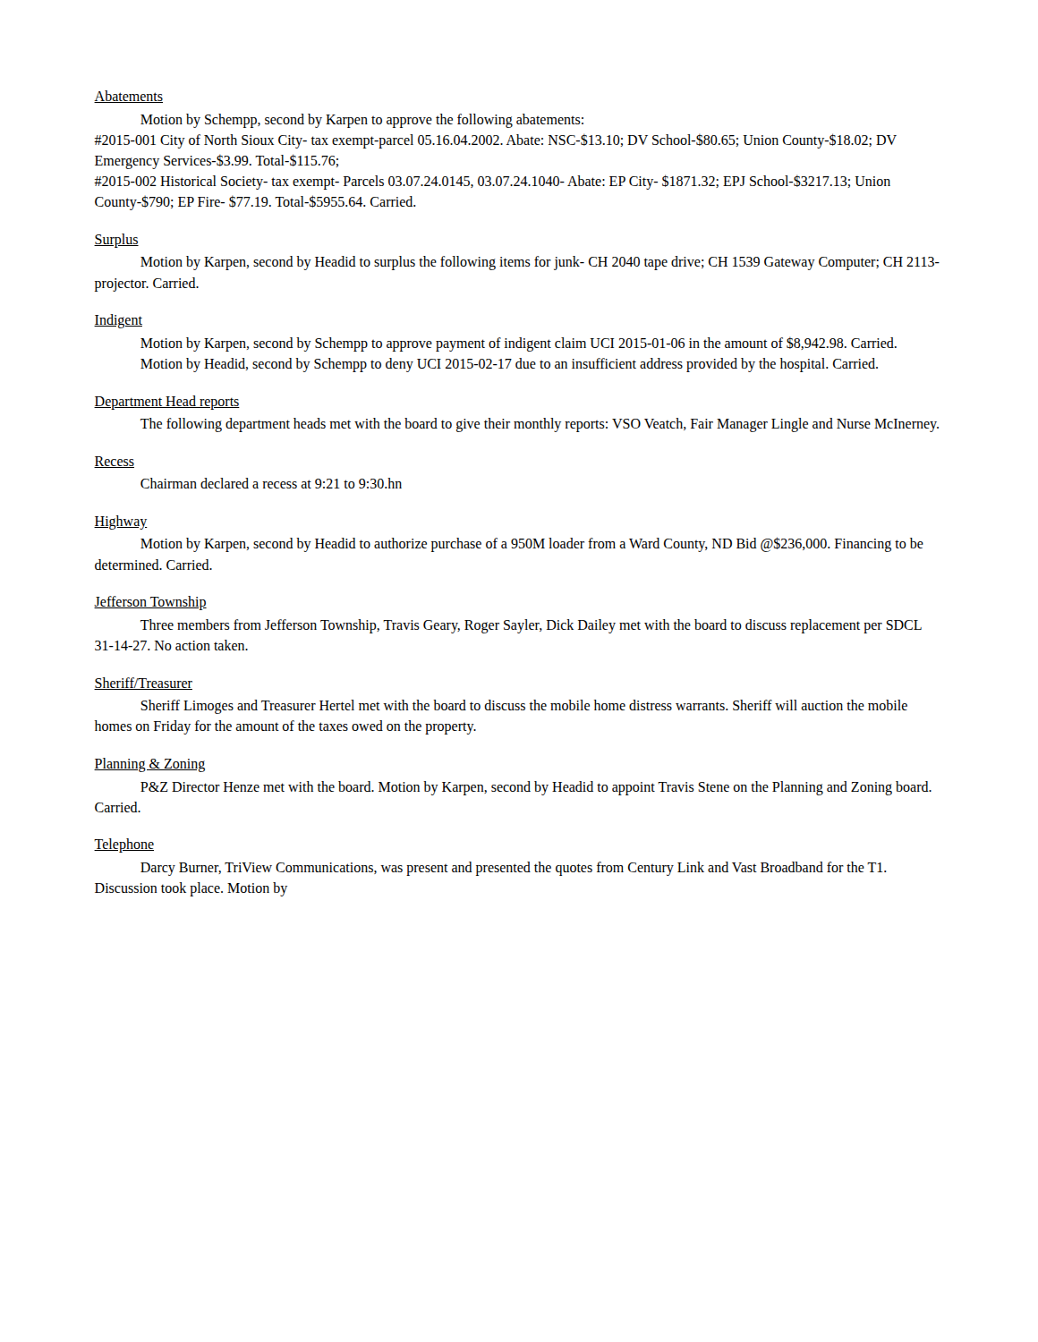Abatements
Motion by Schempp, second by Karpen to approve the following abatements:
#2015-001 City of North Sioux City- tax exempt-parcel 05.16.04.2002. Abate: NSC-$13.10; DV School-$80.65; Union County-$18.02; DV Emergency Services-$3.99. Total-$115.76;
#2015-002 Historical Society- tax exempt- Parcels 03.07.24.0145, 03.07.24.1040- Abate: EP City- $1871.32; EPJ School-$3217.13; Union County-$790; EP Fire- $77.19. Total-$5955.64. Carried.
Surplus
Motion by Karpen, second by Headid to surplus the following items for junk- CH 2040 tape drive; CH 1539 Gateway Computer; CH 2113-projector. Carried.
Indigent
Motion by Karpen, second by Schempp to approve payment of indigent claim UCI 2015-01-06 in the amount of $8,942.98. Carried.
Motion by Headid, second by Schempp to deny UCI 2015-02-17 due to an insufficient address provided by the hospital. Carried.
Department Head reports
The following department heads met with the board to give their monthly reports: VSO Veatch, Fair Manager Lingle and Nurse McInerney.
Recess
Chairman declared a recess at 9:21 to 9:30.hn
Highway
Motion by Karpen, second by Headid to authorize purchase of a 950M loader from a Ward County, ND Bid @$236,000. Financing to be determined. Carried.
Jefferson Township
Three members from Jefferson Township, Travis Geary, Roger Sayler, Dick Dailey met with the board to discuss replacement per SDCL 31-14-27. No action taken.
Sheriff/Treasurer
Sheriff Limoges and Treasurer Hertel met with the board to discuss the mobile home distress warrants. Sheriff will auction the mobile homes on Friday for the amount of the taxes owed on the property.
Planning & Zoning
P&Z Director Henze met with the board. Motion by Karpen, second by Headid to appoint Travis Stene on the Planning and Zoning board. Carried.
Telephone
Darcy Burner, TriView Communications, was present and presented the quotes from Century Link and Vast Broadband for the T1. Discussion took place. Motion by